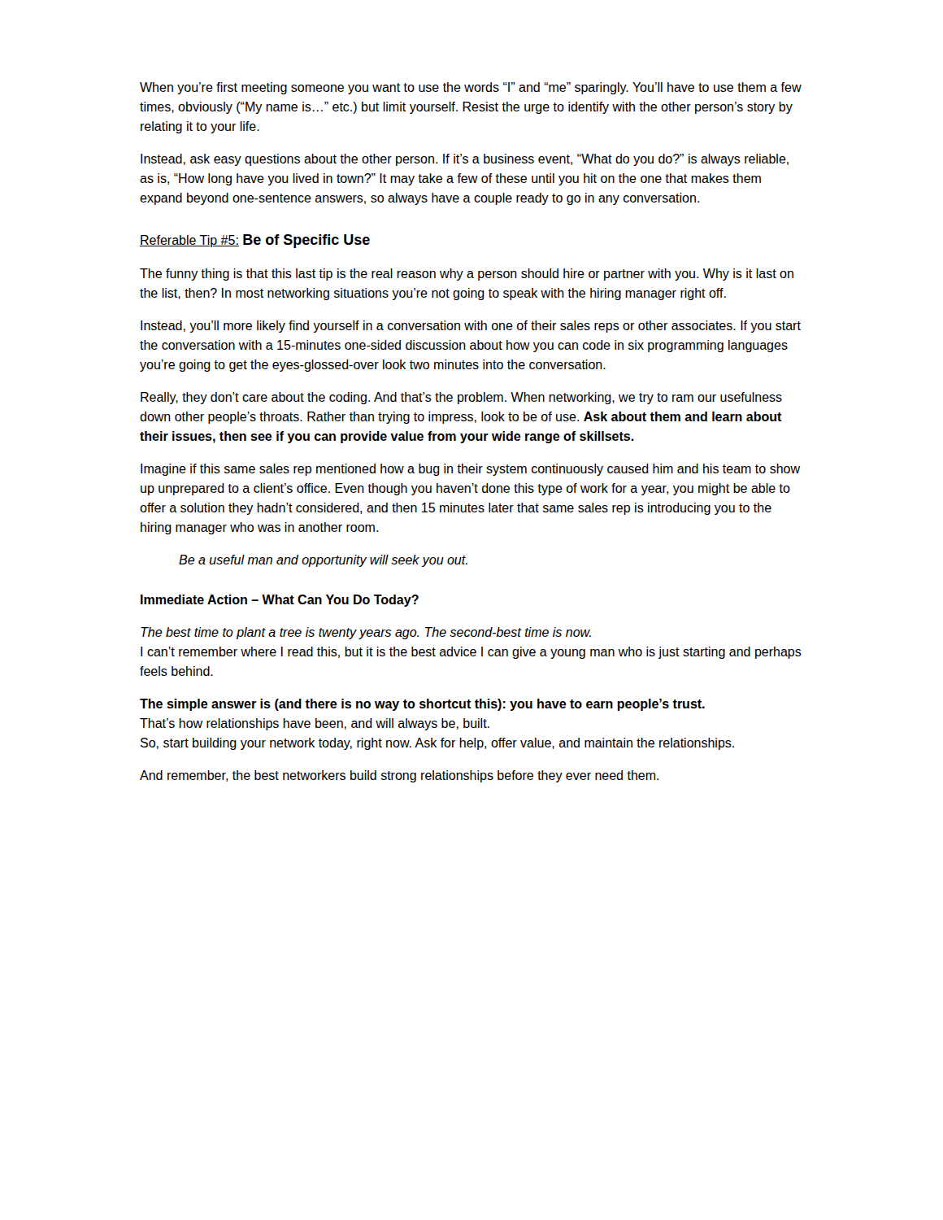When you’re first meeting someone you want to use the words “I” and “me” sparingly. You’ll have to use them a few times, obviously (“My name is…” etc.) but limit yourself. Resist the urge to identify with the other person’s story by relating it to your life.
Instead, ask easy questions about the other person. If it’s a business event, “What do you do?” is always reliable, as is, “How long have you lived in town?” It may take a few of these until you hit on the one that makes them expand beyond one-sentence answers, so always have a couple ready to go in any conversation.
Referable Tip #5: Be of Specific Use
The funny thing is that this last tip is the real reason why a person should hire or partner with you. Why is it last on the list, then? In most networking situations you’re not going to speak with the hiring manager right off.
Instead, you’ll more likely find yourself in a conversation with one of their sales reps or other associates. If you start the conversation with a 15-minutes one-sided discussion about how you can code in six programming languages you’re going to get the eyes-glossed-over look two minutes into the conversation.
Really, they don’t care about the coding. And that’s the problem. When networking, we try to ram our usefulness down other people’s throats. Rather than trying to impress, look to be of use. Ask about them and learn about their issues, then see if you can provide value from your wide range of skillsets.
Imagine if this same sales rep mentioned how a bug in their system continuously caused him and his team to show up unprepared to a client’s office. Even though you haven’t done this type of work for a year, you might be able to offer a solution they hadn’t considered, and then 15 minutes later that same sales rep is introducing you to the hiring manager who was in another room.
Be a useful man and opportunity will seek you out.
Immediate Action – What Can You Do Today?
The best time to plant a tree is twenty years ago. The second-best time is now.
I can’t remember where I read this, but it is the best advice I can give a young man who is just starting and perhaps feels behind.
The simple answer is (and there is no way to shortcut this): you have to earn people’s trust.
That’s how relationships have been, and will always be, built.
So, start building your network today, right now. Ask for help, offer value, and maintain the relationships.
And remember, the best networkers build strong relationships before they ever need them.